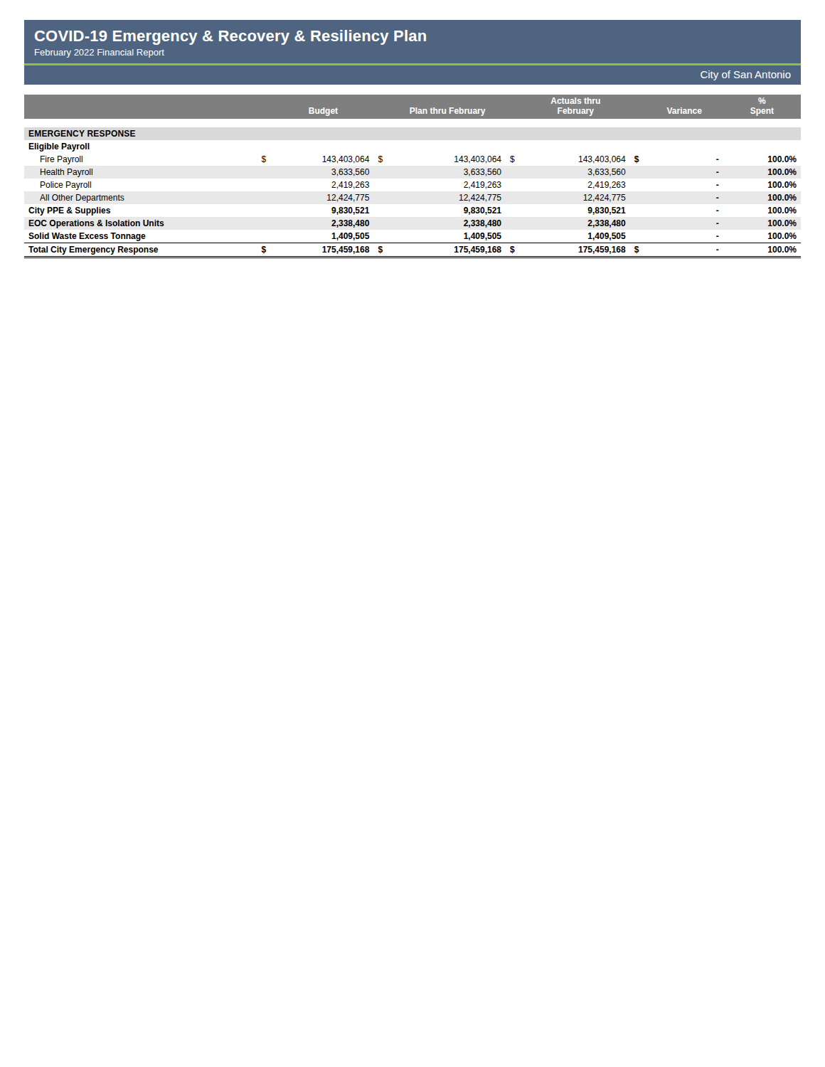COVID-19 Emergency & Recovery & Resiliency Plan
February 2022 Financial Report
City of San Antonio
| | | Budget | | Plan thru February | | Actuals thru February | | Variance | % Spent |
| --- | --- | --- | --- | --- | --- | --- | --- | --- | --- |
| EMERGENCY RESPONSE |
| Eligible Payroll | | | | | | | | | |
| Fire Payroll | $ | 143,403,064 | $ | 143,403,064 | $ | 143,403,064 | $ | - | 100.0% |
| Health Payroll | | 3,633,560 | | 3,633,560 | | 3,633,560 | | - | 100.0% |
| Police Payroll | | 2,419,263 | | 2,419,263 | | 2,419,263 | | - | 100.0% |
| All Other Departments | | 12,424,775 | | 12,424,775 | | 12,424,775 | | - | 100.0% |
| City PPE & Supplies | | 9,830,521 | | 9,830,521 | | 9,830,521 | | - | 100.0% |
| EOC Operations & Isolation Units | | 2,338,480 | | 2,338,480 | | 2,338,480 | | - | 100.0% |
| Solid Waste Excess Tonnage | | 1,409,505 | | 1,409,505 | | 1,409,505 | | - | 100.0% |
| Total City Emergency Response | $ | 175,459,168 | $ | 175,459,168 | $ | 175,459,168 | $ | - | 100.0% |